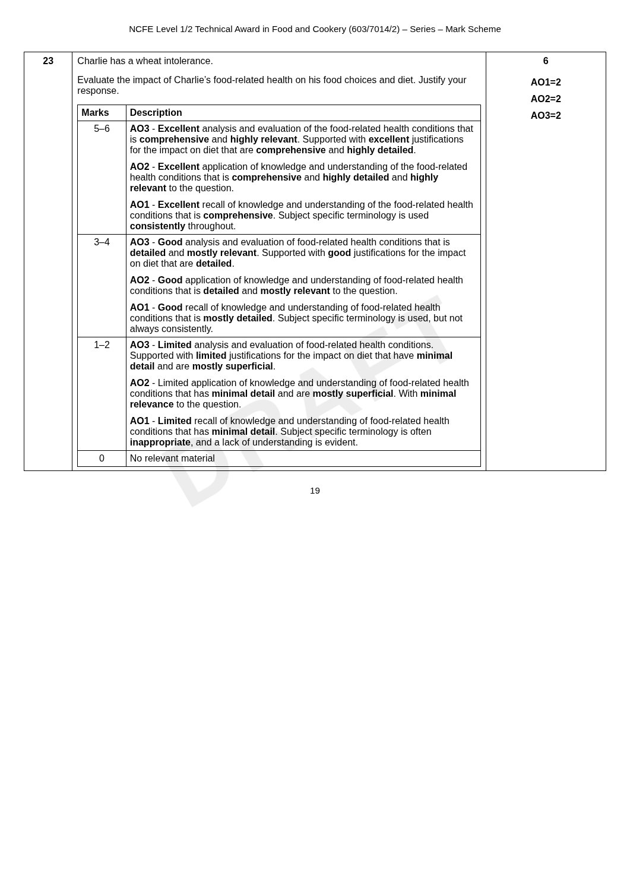DRAFT
NCFE Level 1/2 Technical Award in Food and Cookery (603/7014/2) – Series – Mark Scheme
| 23 | Charlie has a wheat intolerance. Evaluate the impact of Charlie’s food-related health on his food choices and diet. Justify your response. / Marks / Description / / --- / --- / / 5–6 / AO3 - Excellent analysis and evaluation of the food-related health conditions that is comprehensive and highly relevant . Supported with excellent justifications for the impact on diet that are comprehensive and highly detailed . AO2 - Excellent application of knowledge and understanding of the food-related health conditions that is comprehensive and highly detailed and highly relevant to the question. AO1 - Excellent recall of knowledge and understanding of the food-related health conditions that is comprehensive . Subject specific terminology is used consistently throughout. / / 3–4 / AO3 - Good analysis and evaluation of food-related health conditions that is detailed and mostly relevant . Supported with good justifications for the impact on diet that are detailed . AO2 - Good application of knowledge and understanding of food-related health conditions that is detailed and mostly relevant to the question. AO1 - Good recall of knowledge and understanding of food-related health conditions that is mostly detailed . Subject specific terminology is used, but not always consistently. / / 1–2 / AO3 - Limited analysis and evaluation of food-related health conditions. Supported with limited justifications for the impact on diet that have minimal detail and are mostly superficial . AO2 - Limited application of knowledge and understanding of food-related health conditions that has minimal detail and are mostly superficial . With minimal relevance to the question. AO1 - Limited recall of knowledge and understanding of food-related health conditions that has minimal detail . Subject specific terminology is often inappropriate , and a lack of understanding is evident. / / 0 / No relevant material / | 6 AO1=2 AO2=2 AO3=2 |
19